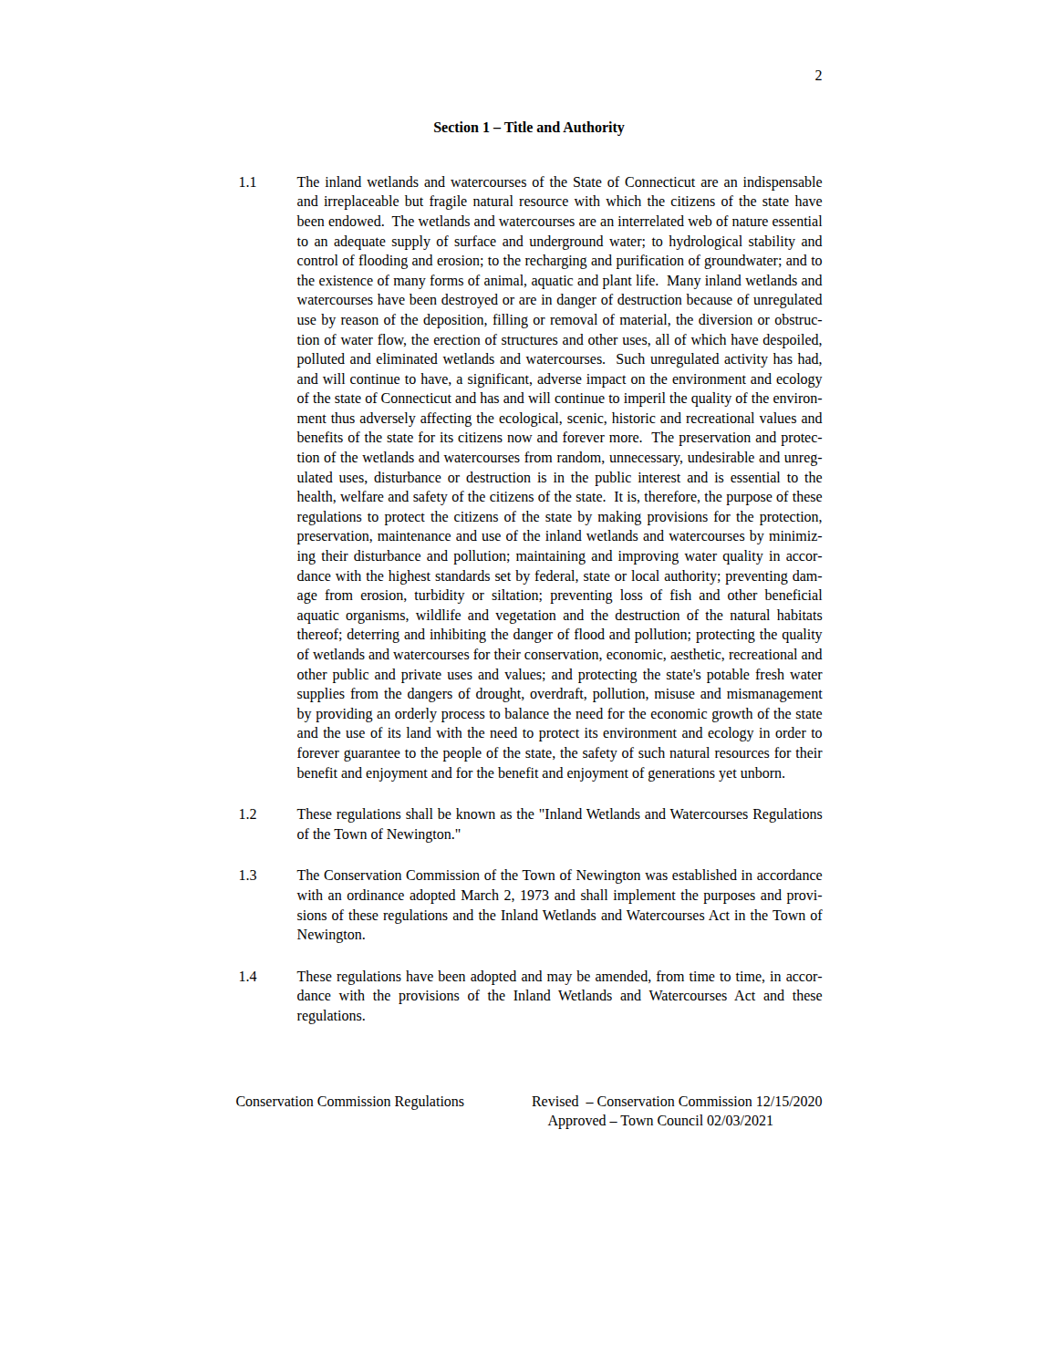2
Section 1 – Title and Authority
1.1
The inland wetlands and watercourses of the State of Connecticut are an indispensable and irreplaceable but fragile natural resource with which the citizens of the state have been endowed. The wetlands and watercourses are an interrelated web of nature essential to an adequate supply of surface and underground water; to hydrological stability and control of flooding and erosion; to the recharging and purification of groundwater; and to the existence of many forms of animal, aquatic and plant life. Many inland wetlands and watercourses have been destroyed or are in danger of destruction because of unregulated use by reason of the deposition, filling or removal of material, the diversion or obstruction of water flow, the erection of structures and other uses, all of which have despoiled, polluted and eliminated wetlands and watercourses. Such unregulated activity has had, and will continue to have, a significant, adverse impact on the environment and ecology of the state of Connecticut and has and will continue to imperil the quality of the environment thus adversely affecting the ecological, scenic, historic and recreational values and benefits of the state for its citizens now and forever more. The preservation and protection of the wetlands and watercourses from random, unnecessary, undesirable and unregulated uses, disturbance or destruction is in the public interest and is essential to the health, welfare and safety of the citizens of the state. It is, therefore, the purpose of these regulations to protect the citizens of the state by making provisions for the protection, preservation, maintenance and use of the inland wetlands and watercourses by minimizing their disturbance and pollution; maintaining and improving water quality in accordance with the highest standards set by federal, state or local authority; preventing damage from erosion, turbidity or siltation; preventing loss of fish and other beneficial aquatic organisms, wildlife and vegetation and the destruction of the natural habitats thereof; deterring and inhibiting the danger of flood and pollution; protecting the quality of wetlands and watercourses for their conservation, economic, aesthetic, recreational and other public and private uses and values; and protecting the state's potable fresh water supplies from the dangers of drought, overdraft, pollution, misuse and mismanagement by providing an orderly process to balance the need for the economic growth of the state and the use of its land with the need to protect its environment and ecology in order to forever guarantee to the people of the state, the safety of such natural resources for their benefit and enjoyment and for the benefit and enjoyment of generations yet unborn.
1.2
These regulations shall be known as the "Inland Wetlands and Watercourses Regulations of the Town of Newington."
1.3
The Conservation Commission of the Town of Newington was established in accordance with an ordinance adopted March 2, 1973 and shall implement the purposes and provisions of these regulations and the Inland Wetlands and Watercourses Act in the Town of Newington.
1.4
These regulations have been adopted and may be amended, from time to time, in accordance with the provisions of the Inland Wetlands and Watercourses Act and these regulations.
Conservation Commission Regulations
Revised – Conservation Commission 12/15/2020
Approved – Town Council 02/03/2021